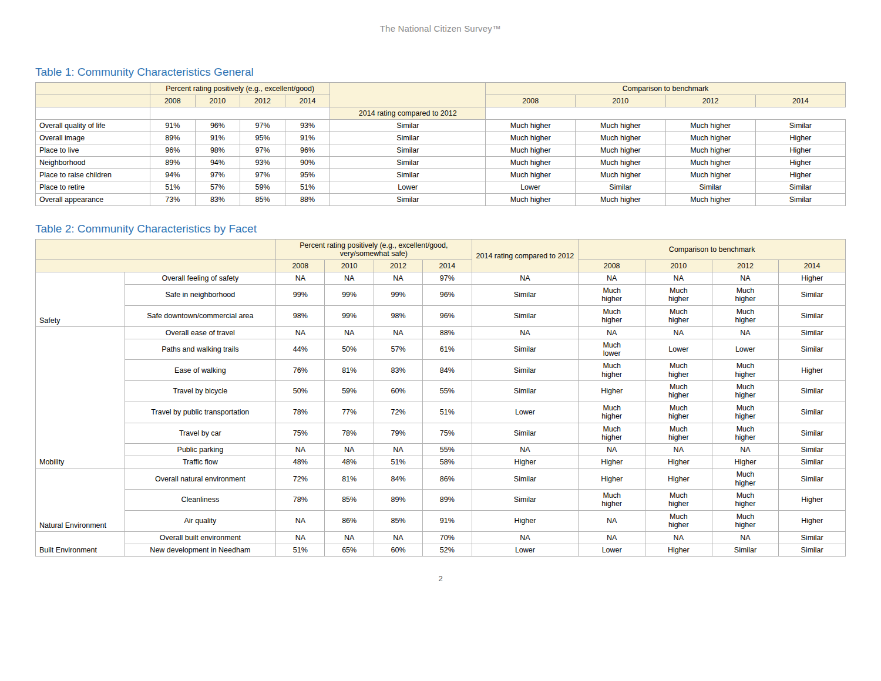The National Citizen Survey™
Table 1: Community Characteristics General
| | Percent rating positively (e.g., excellent/good) | | Comparison to benchmark |
| | 2008 | 2010 | 2012 | 2014 | 2008 | 2010 | 2012 | 2014 |
| | | 2014 rating compared to 2012 | |
| Overall quality of life | 91% | 96% | 97% | 93% | Similar | Much higher | Much higher | Much higher | Similar |
| Overall image | 89% | 91% | 95% | 91% | Similar | Much higher | Much higher | Much higher | Higher |
| Place to live | 96% | 98% | 97% | 96% | Similar | Much higher | Much higher | Much higher | Higher |
| Neighborhood | 89% | 94% | 93% | 90% | Similar | Much higher | Much higher | Much higher | Higher |
| Place to raise children | 94% | 97% | 97% | 95% | Similar | Much higher | Much higher | Much higher | Higher |
| Place to retire | 51% | 57% | 59% | 51% | Lower | Lower | Similar | Similar | Similar |
| Overall appearance | 73% | 83% | 85% | 88% | Similar | Much higher | Much higher | Much higher | Similar |
Table 2: Community Characteristics by Facet
| | Percent rating positively (e.g., excellent/good, very/somewhat safe) | 2014 rating compared to 2012 | Comparison to benchmark |
| | 2008 | 2010 | 2012 | 2014 | 2008 | 2010 | 2012 | 2014 |
| Safety | Overall feeling of safety | NA | NA | NA | 97% | NA | NA | NA | NA | Higher |
| Safe in neighborhood | 99% | 99% | 99% | 96% | Similar | Much higher | Much higher | Much higher | Similar |
| Safe downtown/commercial area | 98% | 99% | 98% | 96% | Similar | Much higher | Much higher | Much higher | Similar |
| Mobility | Overall ease of travel | NA | NA | NA | 88% | NA | NA | NA | NA | Similar |
| Paths and walking trails | 44% | 50% | 57% | 61% | Similar | Much lower | Lower | Lower | Similar |
| Ease of walking | 76% | 81% | 83% | 84% | Similar | Much higher | Much higher | Much higher | Higher |
| Travel by bicycle | 50% | 59% | 60% | 55% | Similar | Higher | Much higher | Much higher | Similar |
| Travel by public transportation | 78% | 77% | 72% | 51% | Lower | Much higher | Much higher | Much higher | Similar |
| Travel by car | 75% | 78% | 79% | 75% | Similar | Much higher | Much higher | Much higher | Similar |
| Public parking | NA | NA | NA | 55% | NA | NA | NA | NA | Similar |
| Traffic flow | 48% | 48% | 51% | 58% | Higher | Higher | Higher | Higher | Similar |
| Natural Environment | Overall natural environment | 72% | 81% | 84% | 86% | Similar | Higher | Higher | Much higher | Similar |
| Cleanliness | 78% | 85% | 89% | 89% | Similar | Much higher | Much higher | Much higher | Higher |
| Air quality | NA | 86% | 85% | 91% | Higher | NA | Much higher | Much higher | Higher |
| Built Environment | Overall built environment | NA | NA | NA | 70% | NA | NA | NA | NA | Similar |
| New development in Needham | 51% | 65% | 60% | 52% | Lower | Lower | Higher | Similar | Similar |
2